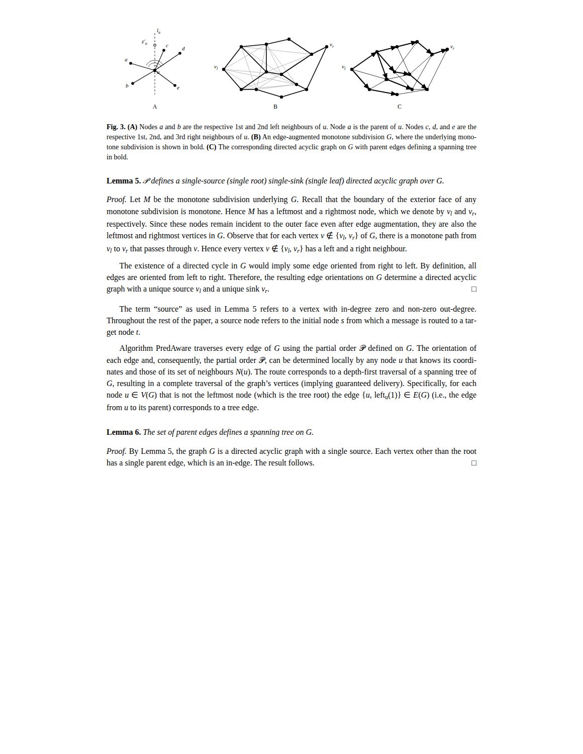lu z′u u a b c d e A vl vr B vl vr C
Fig. 3. (A) Nodes a and b are the respective 1st and 2nd left neighbours of u. Node a is the parent of u. Nodes c, d, and e are the respective 1st, 2nd, and 3rd right neighbours of u. (B) An edge-augmented monotone subdivision G, where the underlying monotone subdivision is shown in bold. (C) The corresponding directed acyclic graph on G with parent edges defining a spanning tree in bold.
Lemma 5. 𝒫 defines a single-source (single root) single-sink (single leaf) directed acyclic graph over G.
Proof. Let M be the monotone subdivision underlying G. Recall that the boundary of the exterior face of any monotone subdivision is monotone. Hence M has a leftmost and a rightmost node, which we denote by vl and vr, respectively. Since these nodes remain incident to the outer face even after edge augmentation, they are also the leftmost and rightmost vertices in G. Observe that for each vertex v ∉ {vl, vr} of G, there is a monotone path from vl to vr that passes through v. Hence every vertex v ∉ {vl, vr} has a left and a right neighbour.
The existence of a directed cycle in G would imply some edge oriented from right to left. By definition, all edges are oriented from left to right. Therefore, the resulting edge orientations on G determine a directed acyclic graph with a unique source vl and a unique sink vr. □
The term “source” as used in Lemma 5 refers to a vertex with in-degree zero and non-zero out-degree. Throughout the rest of the paper, a source node refers to the initial node s from which a message is routed to a target node t.
Algorithm PredAware traverses every edge of G using the partial order 𝒫 defined on G. The orientation of each edge and, consequently, the partial order 𝒫, can be determined locally by any node u that knows its coordinates and those of its set of neighbours N(u). The route corresponds to a depth-first traversal of a spanning tree of G, resulting in a complete traversal of the graph’s vertices (implying guaranteed delivery). Specifically, for each node u ∈ V(G) that is not the leftmost node (which is the tree root) the edge {u, leftu(1)} ∈ E(G) (i.e., the edge from u to its parent) corresponds to a tree edge.
Lemma 6. The set of parent edges defines a spanning tree on G.
Proof. By Lemma 5, the graph G is a directed acyclic graph with a single source. Each vertex other than the root has a single parent edge, which is an in-edge. The result follows. □